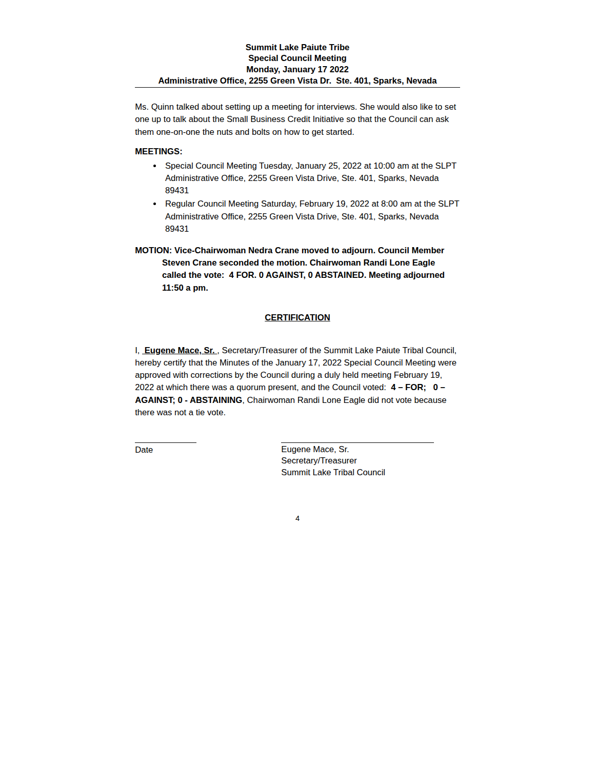Summit Lake Paiute Tribe Special Council Meeting Monday, January 17 2022 Administrative Office, 2255 Green Vista Dr. Ste. 401, Sparks, Nevada
Ms. Quinn talked about setting up a meeting for interviews. She would also like to set one up to talk about the Small Business Credit Initiative so that the Council can ask them one-on-one the nuts and bolts on how to get started.
MEETINGS:
Special Council Meeting Tuesday, January 25, 2022 at 10:00 am at the SLPT Administrative Office, 2255 Green Vista Drive, Ste. 401, Sparks, Nevada 89431
Regular Council Meeting Saturday, February 19, 2022 at 8:00 am at the SLPT Administrative Office, 2255 Green Vista Drive, Ste. 401, Sparks, Nevada 89431
MOTION: Vice-Chairwoman Nedra Crane moved to adjourn. Council Member Steven Crane seconded the motion. Chairwoman Randi Lone Eagle called the vote: 4 FOR. 0 AGAINST, 0 ABSTAINED. Meeting adjourned 11:50 a pm.
CERTIFICATION
I, Eugene Mace, Sr. , Secretary/Treasurer of the Summit Lake Paiute Tribal Council, hereby certify that the Minutes of the January 17, 2022 Special Council Meeting were approved with corrections by the Council during a duly held meeting February 19, 2022 at which there was a quorum present, and the Council voted: 4 – FOR; 0 – AGAINST; 0 - ABSTAINING, Chairwoman Randi Lone Eagle did not vote because there was not a tie vote.
| Date | Eugene Mace, Sr. Secretary/Treasurer Summit Lake Tribal Council |
4